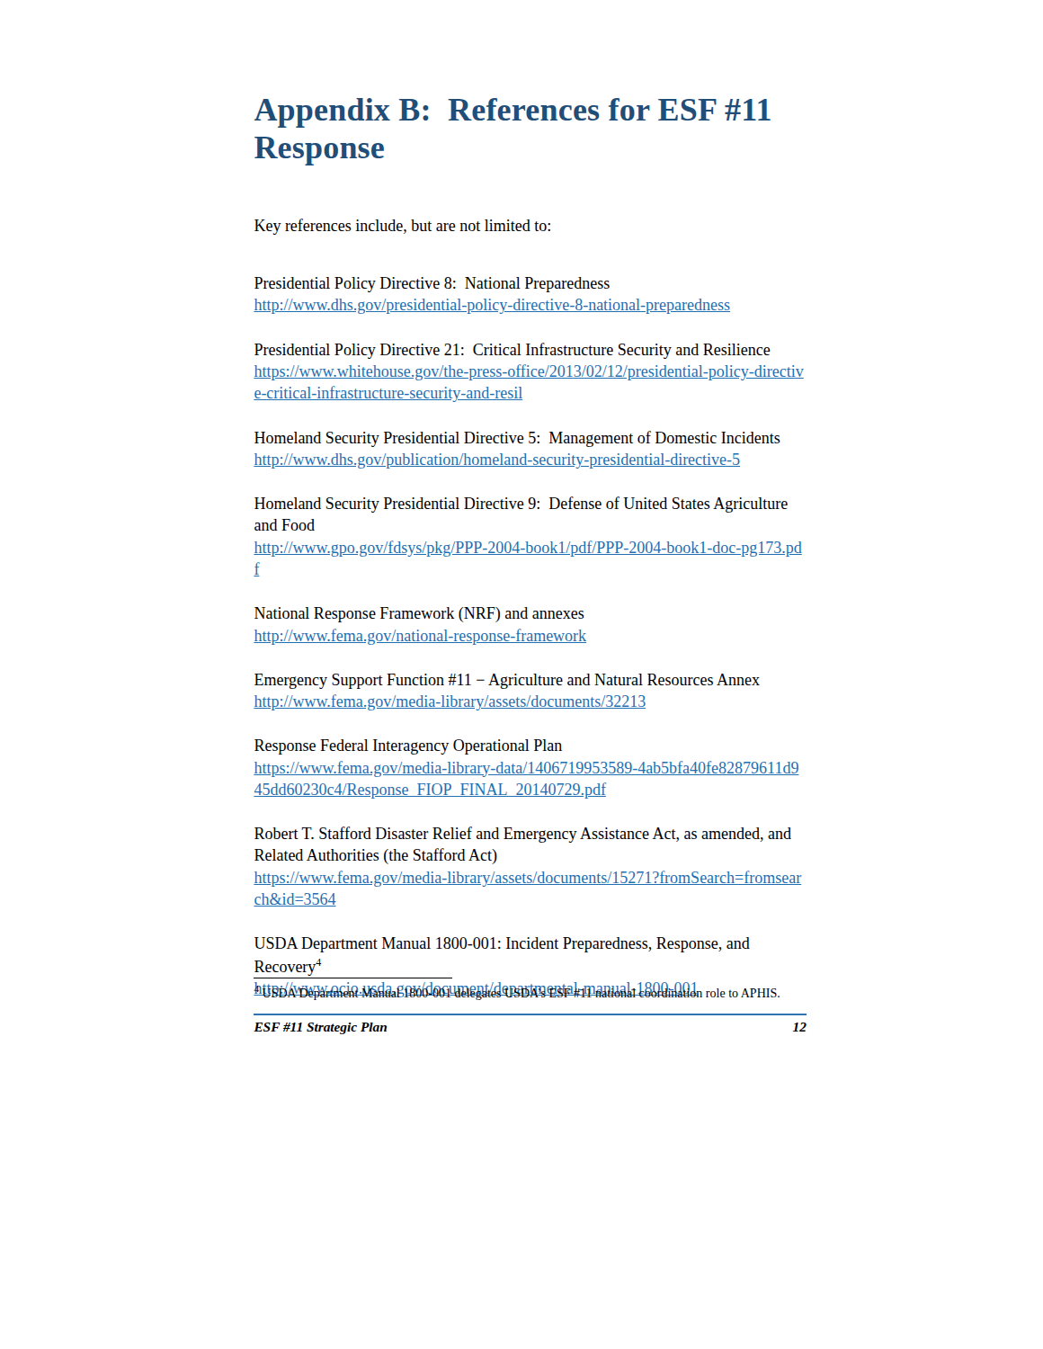Appendix B: References for ESF #11
Response
Key references include, but are not limited to:
Presidential Policy Directive 8: National Preparedness http://www.dhs.gov/presidential-policy-directive-8-national-preparedness
Presidential Policy Directive 21: Critical Infrastructure Security and Resilience https://www.whitehouse.gov/the-press-office/2013/02/12/presidential-policy-directive-critical-infrastructure-security-and-resil
Homeland Security Presidential Directive 5: Management of Domestic Incidents http://www.dhs.gov/publication/homeland-security-presidential-directive-5
Homeland Security Presidential Directive 9: Defense of United States Agriculture and Food http://www.gpo.gov/fdsys/pkg/PPP-2004-book1/pdf/PPP-2004-book1-doc-pg173.pdf
National Response Framework (NRF) and annexes http://www.fema.gov/national-response-framework
Emergency Support Function #11 − Agriculture and Natural Resources Annex http://www.fema.gov/media-library/assets/documents/32213
Response Federal Interagency Operational Plan https://www.fema.gov/media-library-data/1406719953589-4ab5bfa40fe82879611d945dd60230c4/Response_FIOP_FINAL_20140729.pdf
Robert T. Stafford Disaster Relief and Emergency Assistance Act, as amended, and Related Authorities (the Stafford Act) https://www.fema.gov/media-library/assets/documents/15271?fromSearch=fromsearch&id=3564
USDA Department Manual 1800-001: Incident Preparedness, Response, and Recovery4 http://www.ocio.usda.gov/document/departmental-manual-1800-001
4 USDA Department Manual 1800-001 delegates USDA’s ESF #11 national coordination role to APHIS.
ESF #11 Strategic Plan 12